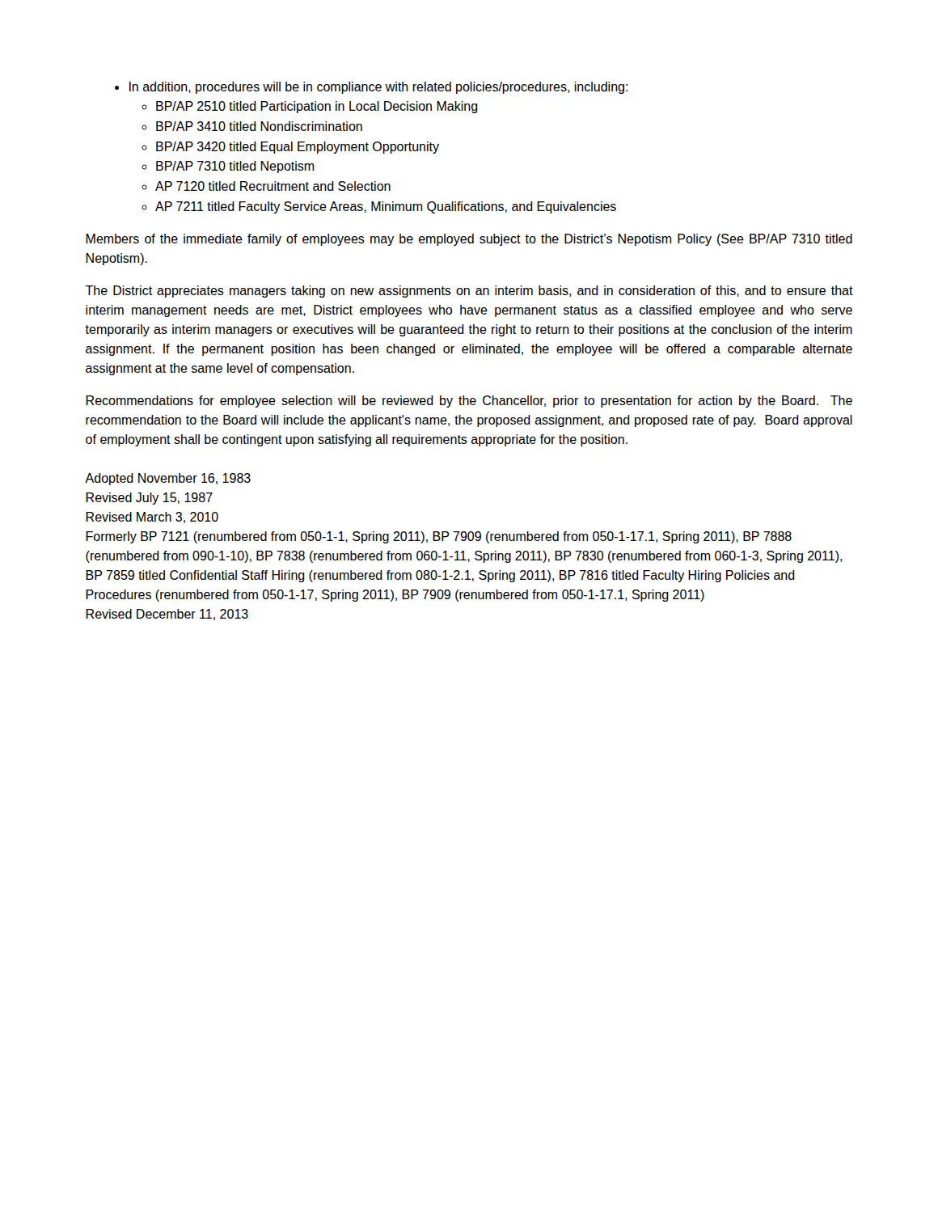In addition, procedures will be in compliance with related policies/procedures, including:
BP/AP 2510 titled Participation in Local Decision Making
BP/AP 3410 titled Nondiscrimination
BP/AP 3420 titled Equal Employment Opportunity
BP/AP 7310 titled Nepotism
AP 7120 titled Recruitment and Selection
AP 7211 titled Faculty Service Areas, Minimum Qualifications, and Equivalencies
Members of the immediate family of employees may be employed subject to the District’s Nepotism Policy (See BP/AP 7310 titled Nepotism).
The District appreciates managers taking on new assignments on an interim basis, and in consideration of this, and to ensure that interim management needs are met, District employees who have permanent status as a classified employee and who serve temporarily as interim managers or executives will be guaranteed the right to return to their positions at the conclusion of the interim assignment. If the permanent position has been changed or eliminated, the employee will be offered a comparable alternate assignment at the same level of compensation.
Recommendations for employee selection will be reviewed by the Chancellor, prior to presentation for action by the Board. The recommendation to the Board will include the applicant's name, the proposed assignment, and proposed rate of pay. Board approval of employment shall be contingent upon satisfying all requirements appropriate for the position.
Adopted November 16, 1983
Revised July 15, 1987
Revised March 3, 2010
Formerly BP 7121 (renumbered from 050-1-1, Spring 2011), BP 7909 (renumbered from 050-1-17.1, Spring 2011), BP 7888 (renumbered from 090-1-10), BP 7838 (renumbered from 060-1-11, Spring 2011), BP 7830 (renumbered from 060-1-3, Spring 2011), BP 7859 titled Confidential Staff Hiring (renumbered from 080-1-2.1, Spring 2011), BP 7816 titled Faculty Hiring Policies and Procedures (renumbered from 050-1-17, Spring 2011), BP 7909 (renumbered from 050-1-17.1, Spring 2011)
Revised December 11, 2013